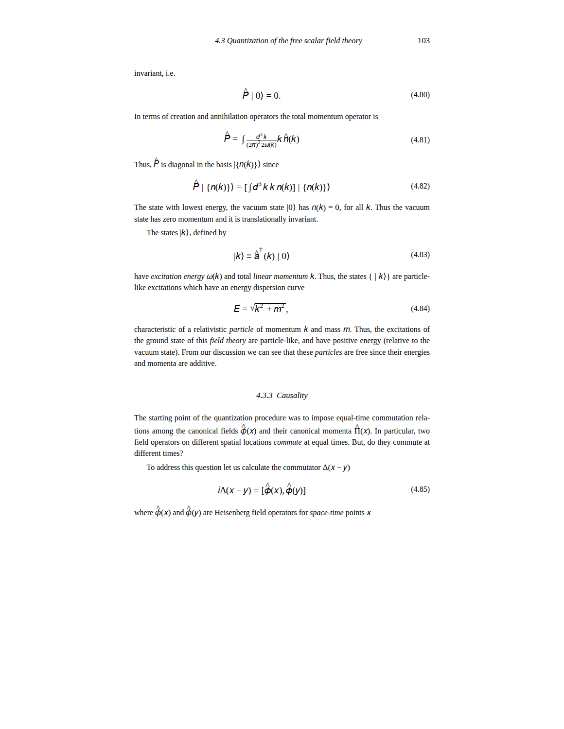4.3 Quantization of the free scalar field theory 103
invariant, i.e.
P^ |0⟩ =0. (4.80)
In terms of creation and annihilation operators the total momentum operator is
P^ = ∫ d3k (2π)32ω(k) k n^ (k) (4.81)
Thus, P^ is diagonal in the basis |{n(k)}⟩ since
P^ |{n(k)}⟩ = [ ∫ d3k k n(k) ] |{n(k)}⟩ (4.82)
The state with lowest energy, the vacuum state |0⟩ has n(k)=0, for all k. Thus the vacuum state has zero momentum and it is translationally invariant.
The states |k⟩, defined by
|k⟩ ≡ a^† (k) |0⟩ (4.83)
have excitation energy ω(k) and total linear momentum k. Thus, the states {|k⟩} are particle-like excitations which have an energy dispersion curve
E= k2 + m2 , (4.84)
characteristic of a relativistic particle of momentum k and mass m. Thus, the excitations of the ground state of this field theory are particle-like, and have positive energy (relative to the vacuum state). From our discussion we can see that these particles are free since their energies and momenta are additive.
4.3.3 Causality
The starting point of the quantization procedure was to impose equal-time commutation relations among the canonical fields ϕ^(x) and their canonical momenta Π^(x). In particular, two field operators on different spatial locations commute at equal times. But, do they commute at different times?
To address this question let us calculate the commutator Δ(x−y)
iΔ(x−y) = [ ϕ^(x) , ϕ^(y) ] (4.85)
where ϕ^(x) and ϕ^(y) are Heisenberg field operators for space-time points x